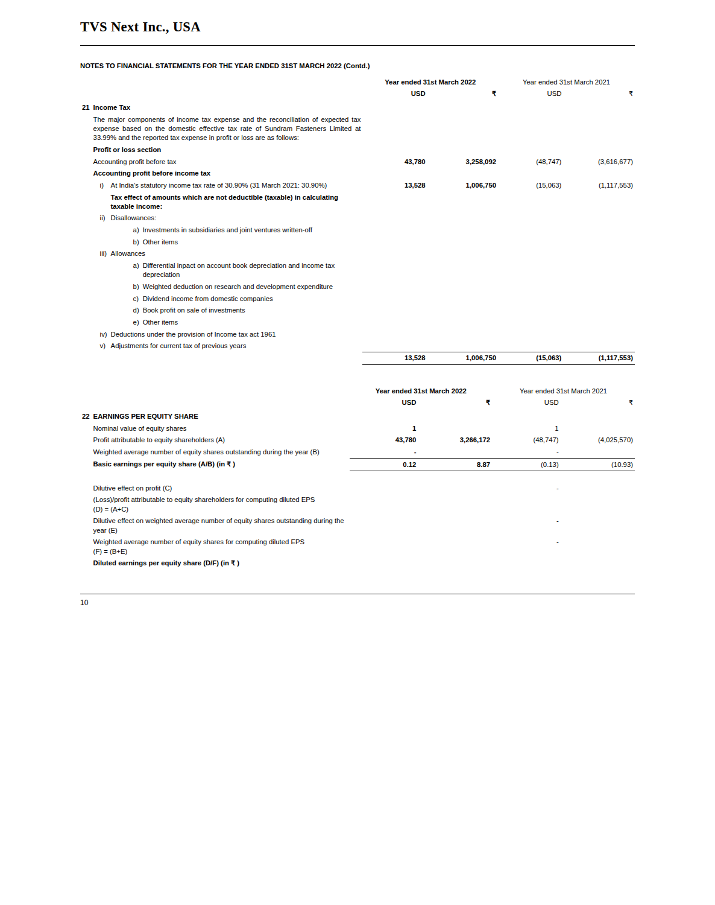TVS Next Inc., USA
NOTES TO FINANCIAL STATEMENTS FOR THE YEAR ENDED 31ST MARCH 2022 (Contd.)
| | Year ended 31st March 2022 | Year ended 31st March 2021 |
| | USD | ₹ | USD | ₹ |
| 21 | Income Tax | | | | |
| | The major components of income tax expense and the reconciliation of expected tax expense based on the domestic effective tax rate of Sundram Fasteners Limited at 33.99% and the reported tax expense in profit or loss are as follows: | | | | |
| | Profit or loss section | | | | |
| | Accounting profit before tax | 43,780 | 3,258,092 | (48,747) | (3,616,677) |
| | Accounting profit before income tax | | | | |
| | i) | At India’s statutory income tax rate of 30.90% (31 March 2021: 30.90%) | 13,528 | 1,006,750 | (15,063) | (1,117,553) |
| | | Tax effect of amounts which are not deductible (taxable) in calculating taxable income: | | | | |
| | ii) | Disallowances: | | | | |
| | | a) | Investments in subsidiaries and joint ventures written-off | | | | |
| | | b) | Other items | | | | |
| | iii) | Allowances | | | | |
| | | a) | Differential inpact on account book depreciation and income tax depreciation | | | | |
| | | b) | Weighted deduction on research and development expenditure | | | | |
| | | c) | Dividend income from domestic companies | | | | |
| | | d) | Book profit on sale of investments | | | | |
| | | e) | Other items | | | | |
| | iv) | Deductions under the provision of Income tax act 1961 | | | | |
| | v) | Adjustments for current tax of previous years | | | | |
| | 13,528 | 1,006,750 | (15,063) | (1,117,553) |
| | Year ended 31st March 2022 | Year ended 31st March 2021 |
| | USD | ₹ | USD | ₹ |
| 22 | EARNINGS PER EQUITY SHARE | | | | |
| | Nominal value of equity shares | 1 | | 1 | |
| | Profit attributable to equity shareholders (A) | 43,780 | 3,266,172 | (48,747) | (4,025,570) |
| | Weighted average number of equity shares outstanding during the year (B) | - | | - | |
| | Basic earnings per equity share (A/B) (in ₹ ) | 0.12 | 8.87 | (0.13) | (10.93) |
| | Dilutive effect on profit (C) | | | - | |
| | (Loss)/profit attributable to equity shareholders for computing diluted EPS (D) = (A+C) | | | | |
| | Dilutive effect on weighted average number of equity shares outstanding during the year (E) | | | - | |
| | Weighted average number of equity shares for computing diluted EPS (F) = (B+E) | | | - | |
| | Diluted earnings per equity share (D/F) (in ₹ ) | | | | |
10